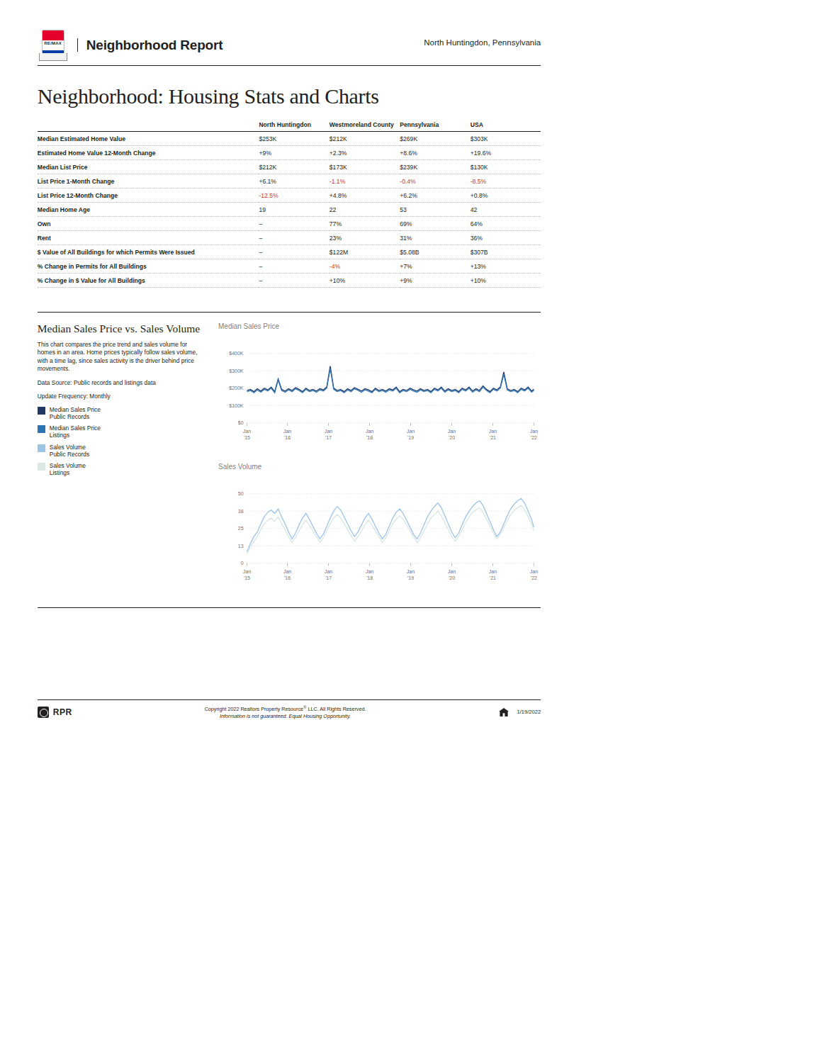RE/MAX
Neighborhood Report
North Huntingdon, Pennsylvania
Neighborhood: Housing Stats and Charts
| | North Huntingdon | Westmoreland County | Pennsylvania | USA |
| --- | --- | --- | --- | --- |
| Median Estimated Home Value | $253K | $212K | $269K | $303K |
| Estimated Home Value 12-Month Change | +9% | +2.3% | +8.6% | +19.6% |
| Median List Price | $212K | $173K | $239K | $130K |
| List Price 1-Month Change | +6.1% | -1.1% | -0.4% | -8.5% |
| List Price 12-Month Change | -12.5% | +4.8% | +6.2% | +0.8% |
| Median Home Age | 19 | 22 | 53 | 42 |
| Own | – | 77% | 69% | 64% |
| Rent | – | 23% | 31% | 36% |
| $ Value of All Buildings for which Permits Were Issued | – | $122M | $5.08B | $307B |
| % Change in Permits for All Buildings | – | -4% | +7% | +13% |
| % Change in $ Value for All Buildings | – | +10% | +9% | +10% |
Median Sales Price vs. Sales Volume
This chart compares the price trend and sales volume for homes in an area. Home prices typically follow sales volume, with a time lag, since sales activity is the driver behind price movements.
Data Source: Public records and listings data
Update Frequency: Monthly
Median Sales Price
Public Records
Median Sales Price
Listings
Sales Volume
Public Records
Sales Volume
Listings
Median Sales Price
$400K $300K $200K $100K $0 Jan'15 Jan'16 Jan'17 Jan'18 Jan'19 Jan'20 Jan'21 Jan'22
Sales Volume
50 38 25 13 0 Jan'15 Jan'16 Jan'17 Jan'18 Jan'19 Jan'20 Jan'21 Jan'22
RPR
Copyright 2022 Realtors Property Resource® LLC. All Rights Reserved.
Information is not guaranteed. Equal Housing Opportunity.
1/19/2022